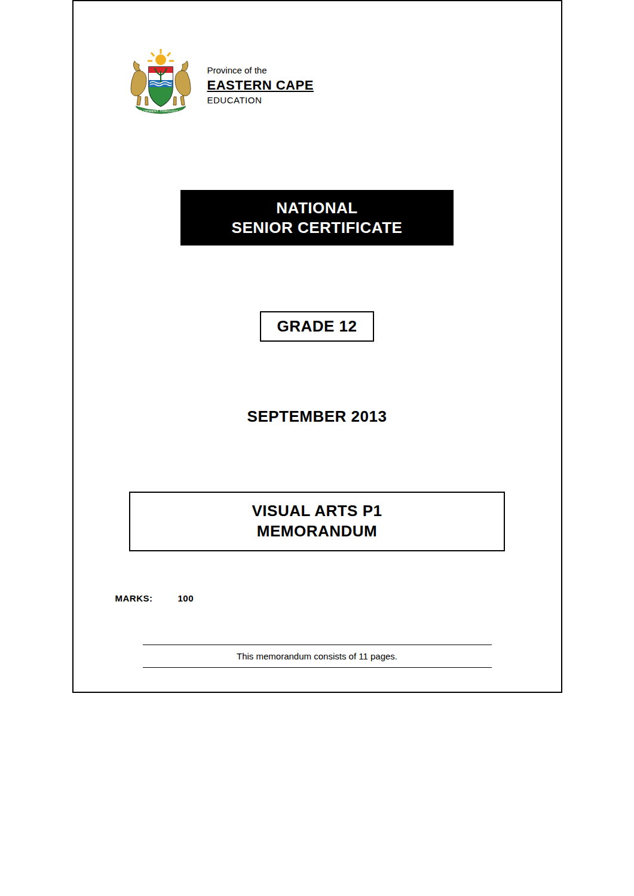DEVELOPMENT THROUGH UNITY
Province of the
EASTERN CAPE
EDUCATION
NATIONAL
SENIOR CERTIFICATE
GRADE 12
SEPTEMBER 2013
VISUAL ARTS P1
MEMORANDUM
MARKS:100
This memorandum consists of 11 pages.